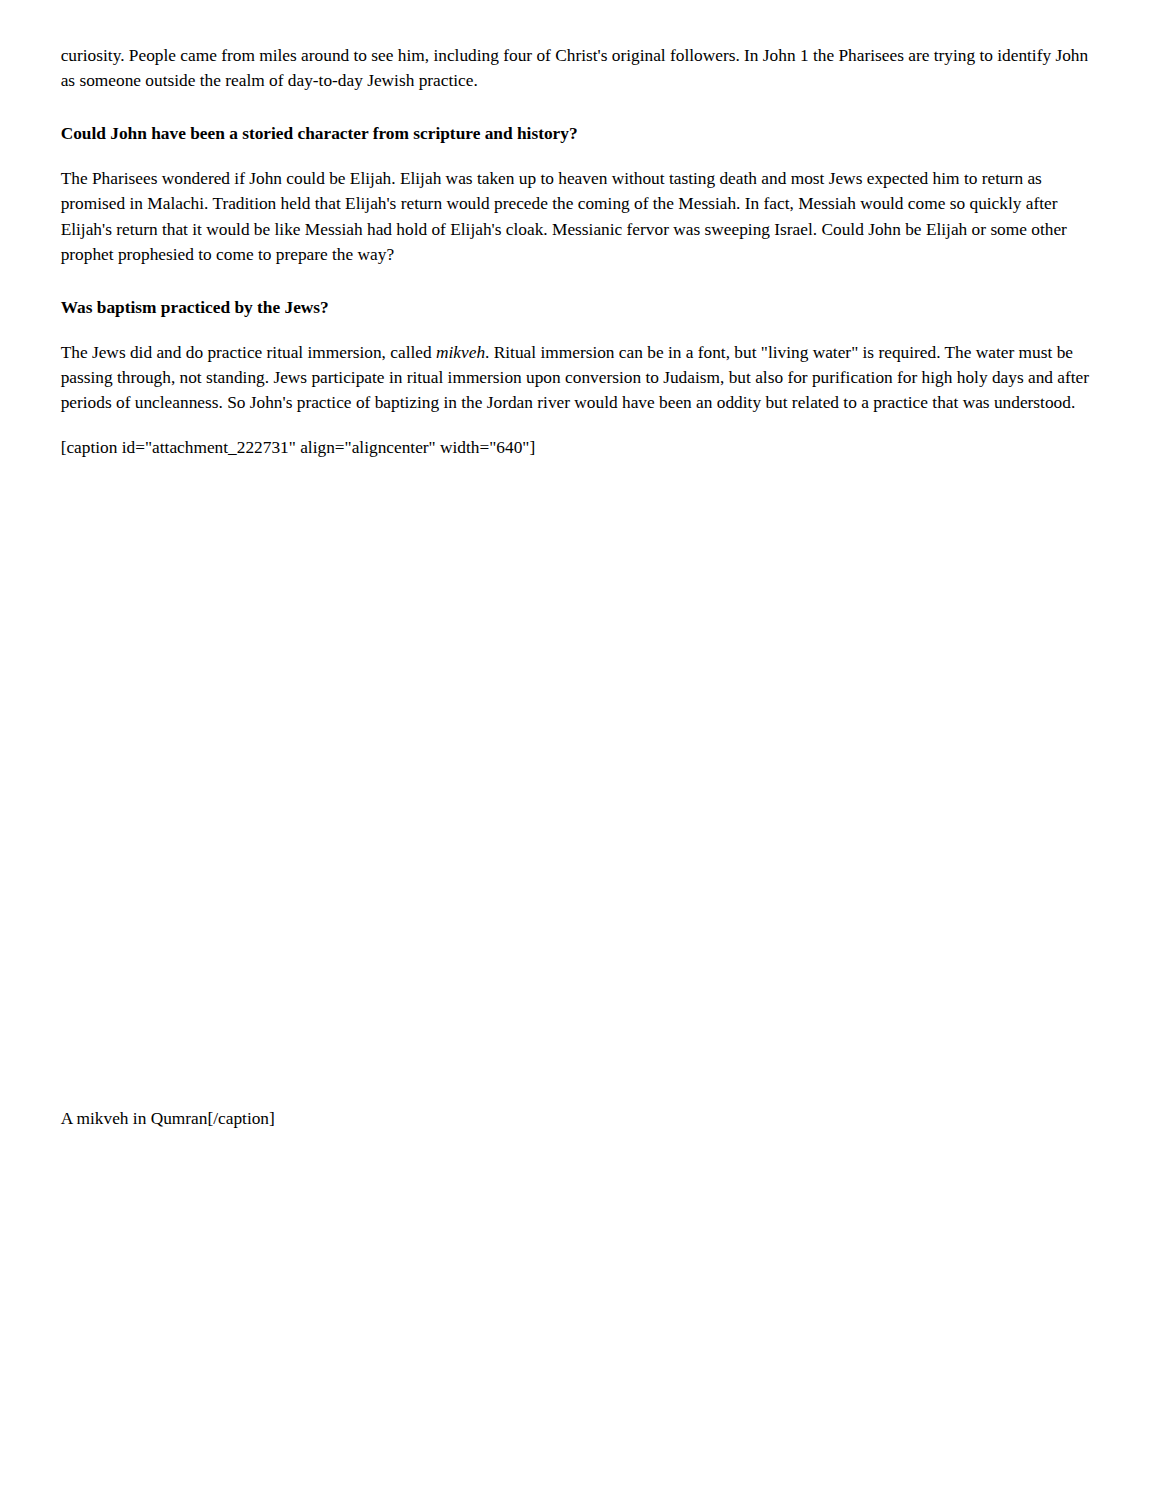curiosity. People came from miles around to see him, including four of Christ's original followers. In John 1 the Pharisees are trying to identify John as someone outside the realm of day-to-day Jewish practice.
Could John have been a storied character from scripture and history?
The Pharisees wondered if John could be Elijah. Elijah was taken up to heaven without tasting death and most Jews expected him to return as promised in Malachi. Tradition held that Elijah's return would precede the coming of the Messiah. In fact, Messiah would come so quickly after Elijah's return that it would be like Messiah had hold of Elijah's cloak. Messianic fervor was sweeping Israel. Could John be Elijah or some other prophet prophesied to come to prepare the way?
Was baptism practiced by the Jews?
The Jews did and do practice ritual immersion, called mikveh. Ritual immersion can be in a font, but "living water" is required. The water must be passing through, not standing. Jews participate in ritual immersion upon conversion to Judaism, but also for purification for high holy days and after periods of uncleanness. So John's practice of baptizing in the Jordan river would have been an oddity but related to a practice that was understood.
[caption id="attachment_222731" align="aligncenter" width="640"]
A mikveh in Qumran[/caption]